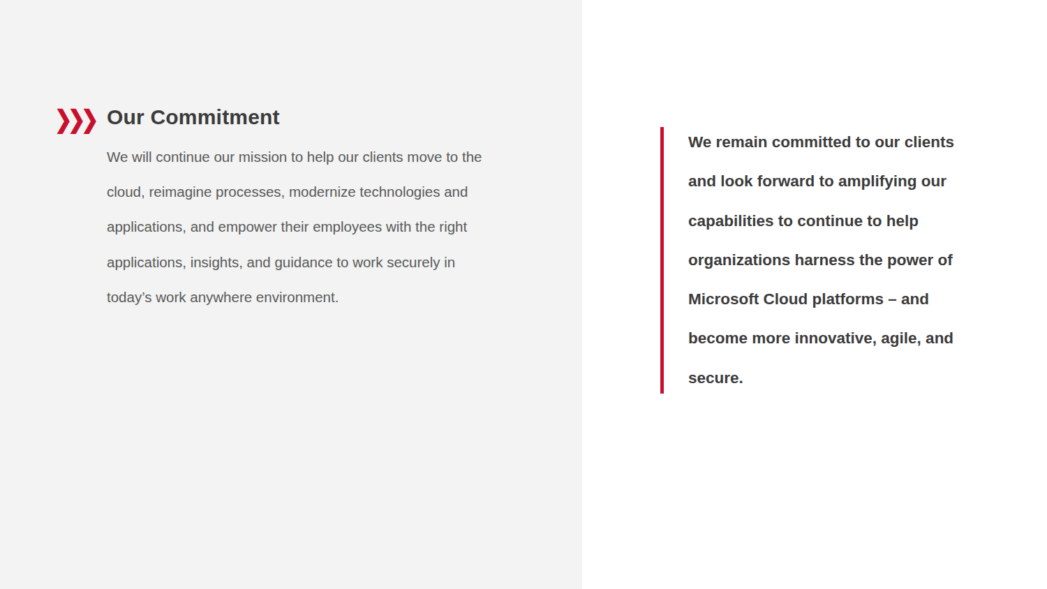❯❯❯
Our Commitment
We will continue our mission to help our clients move to the cloud, reimagine processes, modernize technologies and applications, and empower their employees with the right applications, insights, and guidance to work securely in today’s work anywhere environment.
We remain committed to our clients and look forward to amplifying our capabilities to continue to help organizations harness the power of Microsoft Cloud platforms – and become more innovative, agile, and secure.